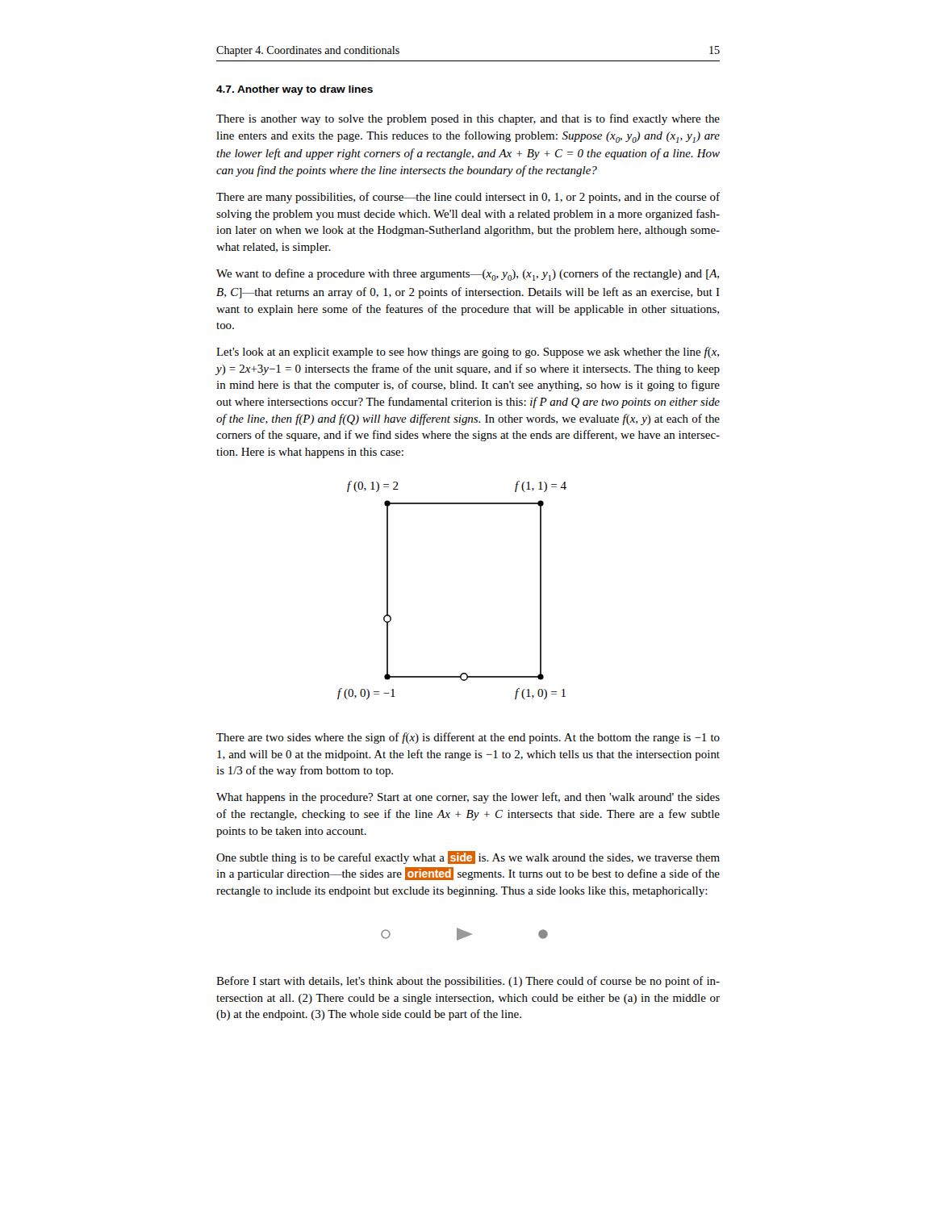Chapter 4. Coordinates and conditionals 15
4.7. Another way to draw lines
There is another way to solve the problem posed in this chapter, and that is to find exactly where the line enters and exits the page. This reduces to the following problem: Suppose (x0, y0) and (x1, y1) are the lower left and upper right corners of a rectangle, and Ax + By + C = 0 the equation of a line. How can you find the points where the line intersects the boundary of the rectangle?
There are many possibilities, of course—the line could intersect in 0, 1, or 2 points, and in the course of solving the problem you must decide which. We'll deal with a related problem in a more organized fashion later on when we look at the Hodgman-Sutherland algorithm, but the problem here, although somewhat related, is simpler.
We want to define a procedure with three arguments—(x0, y0), (x1, y1) (corners of the rectangle) and [A, B, C]—that returns an array of 0, 1, or 2 points of intersection. Details will be left as an exercise, but I want to explain here some of the features of the procedure that will be applicable in other situations, too.
Let's look at an explicit example to see how things are going to go. Suppose we ask whether the line f(x, y) = 2x+3y−1 = 0 intersects the frame of the unit square, and if so where it intersects. The thing to keep in mind here is that the computer is, of course, blind. It can't see anything, so how is it going to figure out where intersections occur? The fundamental criterion is this: if P and Q are two points on either side of the line, then f(P) and f(Q) will have different signs. In other words, we evaluate f(x, y) at each of the corners of the square, and if we find sides where the signs at the ends are different, we have an intersection. Here is what happens in this case:
f (0, 1) = 2 f (1, 1) = 4 f (0, 0) = −1 f (1, 0) = 1
There are two sides where the sign of f(x) is different at the end points. At the bottom the range is −1 to 1, and will be 0 at the midpoint. At the left the range is −1 to 2, which tells us that the intersection point is 1/3 of the way from bottom to top.
What happens in the procedure? Start at one corner, say the lower left, and then 'walk around' the sides of the rectangle, checking to see if the line Ax + By + C intersects that side. There are a few subtle points to be taken into account.
One subtle thing is to be careful exactly what a side is. As we walk around the sides, we traverse them in a particular direction—the sides are oriented segments. It turns out to be best to define a side of the rectangle to include its endpoint but exclude its beginning. Thus a side looks like this, metaphorically:
Before I start with details, let's think about the possibilities. (1) There could of course be no point of intersection at all. (2) There could be a single intersection, which could be either be (a) in the middle or (b) at the endpoint. (3) The whole side could be part of the line.